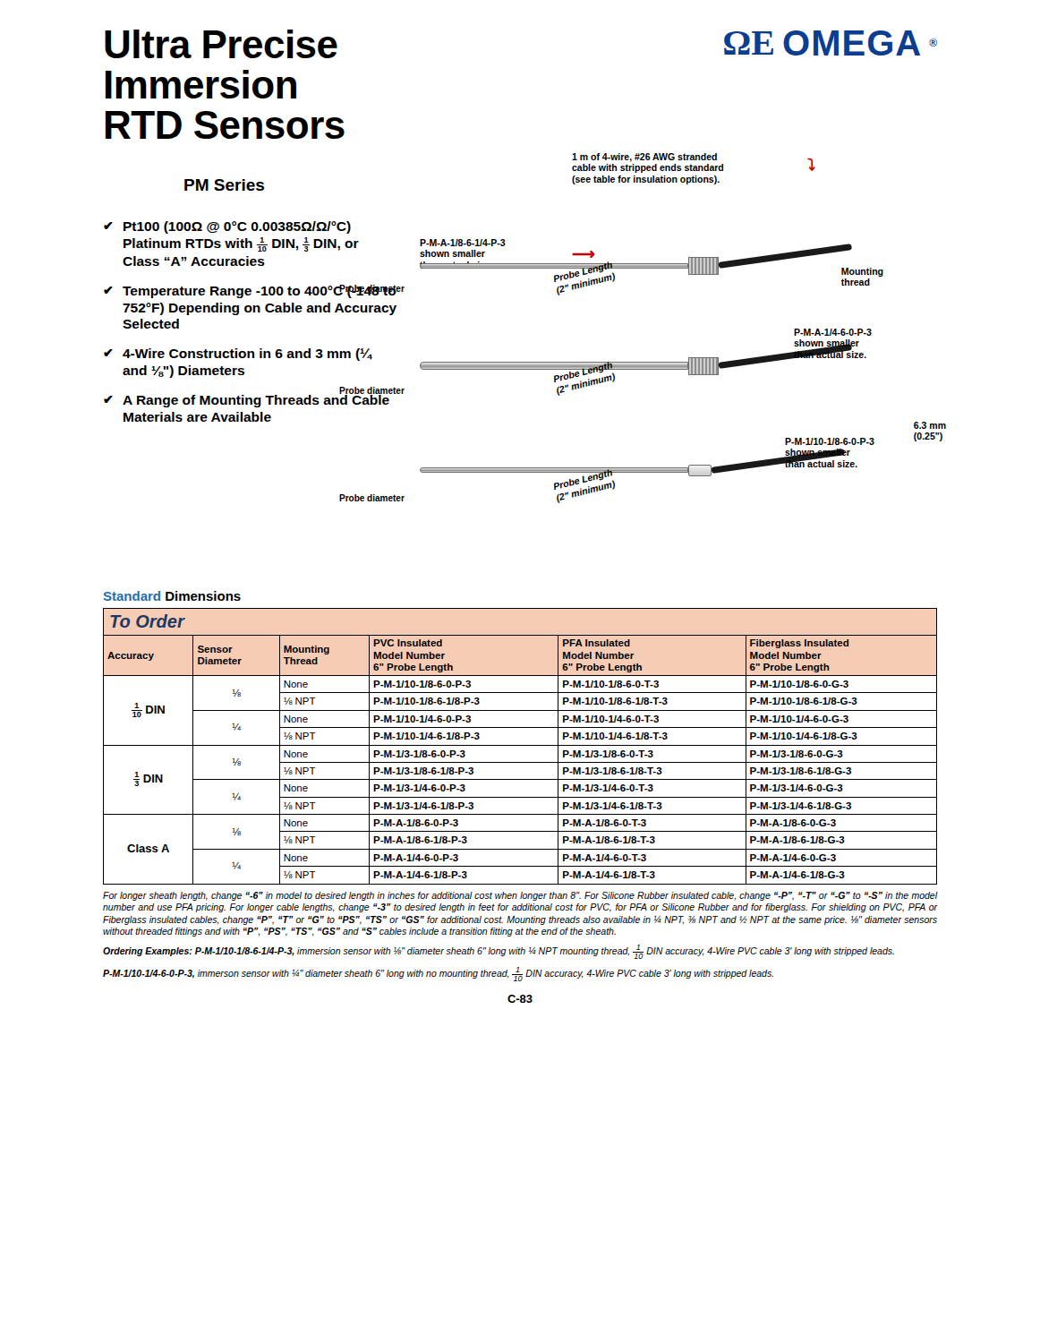Ultra Precise
Immersion
RTD Sensors
ΩE OMEGA®
PM Series
Pt100 (100Ω @ 0°C 0.00385Ω/Ω/°C) Platinum RTDs with 110 DIN, 13 DIN, or Class “A” Accuracies
Temperature Range -100 to 400°C (-148 to 752°F) Depending on Cable and Accuracy Selected
4-Wire Construction in 6 and 3 mm (¼ and ⅛") Diameters
A Range of Mounting Threads and Cable Materials are Available
1 m of 4-wire, #26 AWG stranded
cable with stripped ends standard
(see table for insulation options). ⤵
P-M-A-1/8-6-1/4-P-3
shown smaller
than actual size. ⟶
Mounting
thread
Probe diameter
Probe Length
(2" minimum)
P-M-A-1/4-6-0-P-3
shown smaller
than actual size.
Probe diameter
Probe Length
(2" minimum)
P-M-1/10-1/8-6-0-P-3
shown smaller
than actual size.
6.3 mm
(0.25")
Probe diameter
Probe Length
(2" minimum)
Standard Dimensions
To Order
| Accuracy | Sensor Diameter | Mounting Thread | PVC Insulated Model Number 6" Probe Length | PFA Insulated Model Number 6" Probe Length | Fiberglass Insulated Model Number 6" Probe Length |
| --- | --- | --- | --- | --- | --- |
| 1 10 DIN | ⅛ | None | P-M-1/10-1/8-6-0-P-3 | P-M-1/10-1/8-6-0-T-3 | P-M-1/10-1/8-6-0-G-3 |
| ⅛ NPT | P-M-1/10-1/8-6-1/8-P-3 | P-M-1/10-1/8-6-1/8-T-3 | P-M-1/10-1/8-6-1/8-G-3 |
| ¼ | None | P-M-1/10-1/4-6-0-P-3 | P-M-1/10-1/4-6-0-T-3 | P-M-1/10-1/4-6-0-G-3 |
| ⅛ NPT | P-M-1/10-1/4-6-1/8-P-3 | P-M-1/10-1/4-6-1/8-T-3 | P-M-1/10-1/4-6-1/8-G-3 |
| 1 3 DIN | ⅛ | None | P-M-1/3-1/8-6-0-P-3 | P-M-1/3-1/8-6-0-T-3 | P-M-1/3-1/8-6-0-G-3 |
| ⅛ NPT | P-M-1/3-1/8-6-1/8-P-3 | P-M-1/3-1/8-6-1/8-T-3 | P-M-1/3-1/8-6-1/8-G-3 |
| ¼ | None | P-M-1/3-1/4-6-0-P-3 | P-M-1/3-1/4-6-0-T-3 | P-M-1/3-1/4-6-0-G-3 |
| ⅛ NPT | P-M-1/3-1/4-6-1/8-P-3 | P-M-1/3-1/4-6-1/8-T-3 | P-M-1/3-1/4-6-1/8-G-3 |
| Class A | ⅛ | None | P-M-A-1/8-6-0-P-3 | P-M-A-1/8-6-0-T-3 | P-M-A-1/8-6-0-G-3 |
| ⅛ NPT | P-M-A-1/8-6-1/8-P-3 | P-M-A-1/8-6-1/8-T-3 | P-M-A-1/8-6-1/8-G-3 |
| ¼ | None | P-M-A-1/4-6-0-P-3 | P-M-A-1/4-6-0-T-3 | P-M-A-1/4-6-0-G-3 |
| ⅛ NPT | P-M-A-1/4-6-1/8-P-3 | P-M-A-1/4-6-1/8-T-3 | P-M-A-1/4-6-1/8-G-3 |
For longer sheath length, change “-6” in model to desired length in inches for additional cost when longer than 8". For Silicone Rubber insulated cable, change “-P”, “-T” or “-G” to “-S” in the model number and use PFA pricing. For longer cable lengths, change “-3” to desired length in feet for additional cost for PVC, for PFA or Silicone Rubber and for fiberglass. For shielding on PVC, PFA or Fiberglass insulated cables, change “P”, “T” or “G” to “PS”, “TS” or “GS” for additional cost. Mounting threads also available in ¼ NPT, ⅜ NPT and ½ NPT at the same price. ⅛" diameter sensors without threaded fittings and with “P”, “PS”, “TS”, “GS” and “S” cables include a transition fitting at the end of the sheath.
Ordering Examples: P-M-1/10-1/8-6-1/4-P-3, immersion sensor with ⅛" diameter sheath 6" long with ¼ NPT mounting thread, 110 DIN accuracy, 4-Wire PVC cable 3' long with stripped leads.
P-M-1/10-1/4-6-0-P-3, immerson sensor with ¼" diameter sheath 6" long with no mounting thread, 110 DIN accuracy, 4-Wire PVC cable 3' long with stripped leads.
C-83